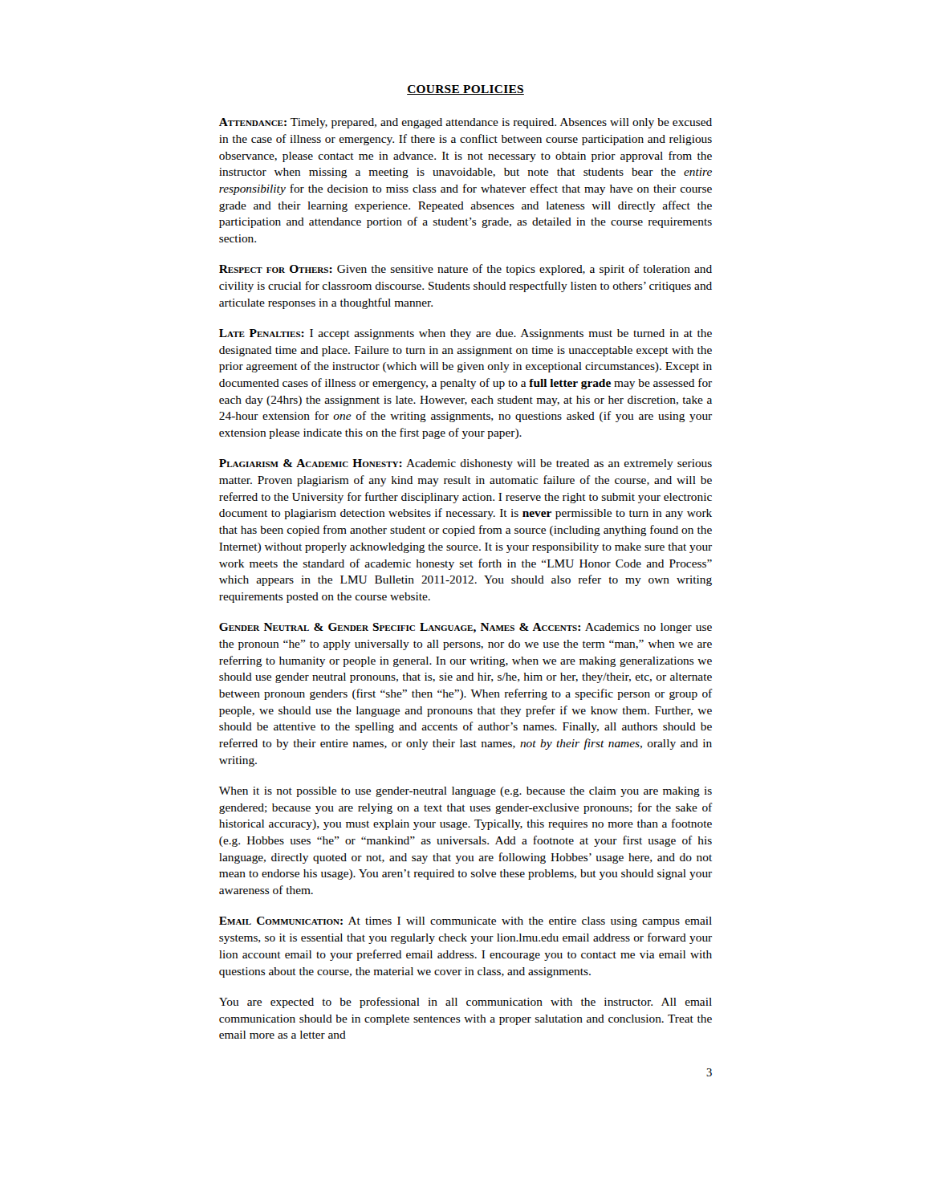Course Policies
Attendance: Timely, prepared, and engaged attendance is required. Absences will only be excused in the case of illness or emergency. If there is a conflict between course participation and religious observance, please contact me in advance. It is not necessary to obtain prior approval from the instructor when missing a meeting is unavoidable, but note that students bear the entire responsibility for the decision to miss class and for whatever effect that may have on their course grade and their learning experience. Repeated absences and lateness will directly affect the participation and attendance portion of a student’s grade, as detailed in the course requirements section.
Respect for Others: Given the sensitive nature of the topics explored, a spirit of toleration and civility is crucial for classroom discourse. Students should respectfully listen to others’ critiques and articulate responses in a thoughtful manner.
Late Penalties: I accept assignments when they are due. Assignments must be turned in at the designated time and place. Failure to turn in an assignment on time is unacceptable except with the prior agreement of the instructor (which will be given only in exceptional circumstances). Except in documented cases of illness or emergency, a penalty of up to a full letter grade may be assessed for each day (24hrs) the assignment is late. However, each student may, at his or her discretion, take a 24-hour extension for one of the writing assignments, no questions asked (if you are using your extension please indicate this on the first page of your paper).
Plagiarism & Academic Honesty: Academic dishonesty will be treated as an extremely serious matter. Proven plagiarism of any kind may result in automatic failure of the course, and will be referred to the University for further disciplinary action. I reserve the right to submit your electronic document to plagiarism detection websites if necessary. It is never permissible to turn in any work that has been copied from another student or copied from a source (including anything found on the Internet) without properly acknowledging the source. It is your responsibility to make sure that your work meets the standard of academic honesty set forth in the “LMU Honor Code and Process” which appears in the LMU Bulletin 2011-2012. You should also refer to my own writing requirements posted on the course website.
Gender Neutral & Gender Specific Language, Names & Accents: Academics no longer use the pronoun “he” to apply universally to all persons, nor do we use the term “man,” when we are referring to humanity or people in general. In our writing, when we are making generalizations we should use gender neutral pronouns, that is, sie and hir, s/he, him or her, they/their, etc, or alternate between pronoun genders (first “she” then “he”). When referring to a specific person or group of people, we should use the language and pronouns that they prefer if we know them. Further, we should be attentive to the spelling and accents of author’s names. Finally, all authors should be referred to by their entire names, or only their last names, not by their first names, orally and in writing.
When it is not possible to use gender-neutral language (e.g. because the claim you are making is gendered; because you are relying on a text that uses gender-exclusive pronouns; for the sake of historical accuracy), you must explain your usage. Typically, this requires no more than a footnote (e.g. Hobbes uses “he” or “mankind” as universals. Add a footnote at your first usage of his language, directly quoted or not, and say that you are following Hobbes’ usage here, and do not mean to endorse his usage). You aren’t required to solve these problems, but you should signal your awareness of them.
Email Communication: At times I will communicate with the entire class using campus email systems, so it is essential that you regularly check your lion.lmu.edu email address or forward your lion account email to your preferred email address. I encourage you to contact me via email with questions about the course, the material we cover in class, and assignments.
You are expected to be professional in all communication with the instructor. All email communication should be in complete sentences with a proper salutation and conclusion. Treat the email more as a letter and
3